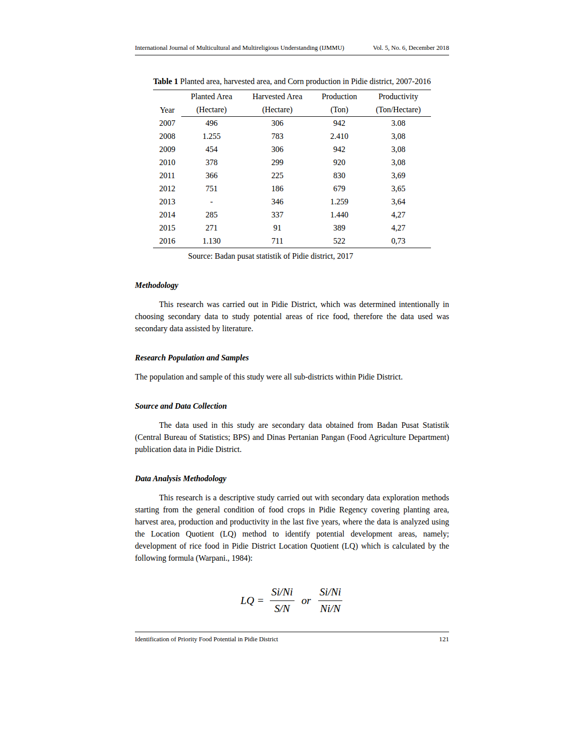International Journal of Multicultural and Multireligious Understanding (IJMMU)
Vol. 5, No. 6, December 2018
Table 1 Planted area, harvested area, and Corn production in Pidie district, 2007-2016
| Year | Planted Area | Harvested Area | Production | Productivity |
| --- | --- | --- | --- | --- |
| (Hectare) | (Hectare) | (Ton) | (Ton/Hectare) |
| 2007 | 496 | 306 | 942 | 3.08 |
| 2008 | 1.255 | 783 | 2.410 | 3,08 |
| 2009 | 454 | 306 | 942 | 3,08 |
| 2010 | 378 | 299 | 920 | 3,08 |
| 2011 | 366 | 225 | 830 | 3,69 |
| 2012 | 751 | 186 | 679 | 3,65 |
| 2013 | - | 346 | 1.259 | 3,64 |
| 2014 | 285 | 337 | 1.440 | 4,27 |
| 2015 | 271 | 91 | 389 | 4,27 |
| 2016 | 1.130 | 711 | 522 | 0,73 |
Source: Badan pusat statistik of Pidie district, 2017
Methodology
This research was carried out in Pidie District, which was determined intentionally in choosing secondary data to study potential areas of rice food, therefore the data used was secondary data assisted by literature.
Research Population and Samples
The population and sample of this study were all sub-districts within Pidie District.
Source and Data Collection
The data used in this study are secondary data obtained from Badan Pusat Statistik (Central Bureau of Statistics; BPS) and Dinas Pertanian Pangan (Food Agriculture Department) publication data in Pidie District.
Data Analysis Methodology
This research is a descriptive study carried out with secondary data exploration methods starting from the general condition of food crops in Pidie Regency covering planting area, harvest area, production and productivity in the last five years, where the data is analyzed using the Location Quotient (LQ) method to identify potential development areas, namely; development of rice food in Pidie District Location Quotient (LQ) which is calculated by the following formula (Warpani., 1984):
LQ = Si/Ni S/N or Si/Ni Ni/N
Identification of Priority Food Potential in Pidie District
121